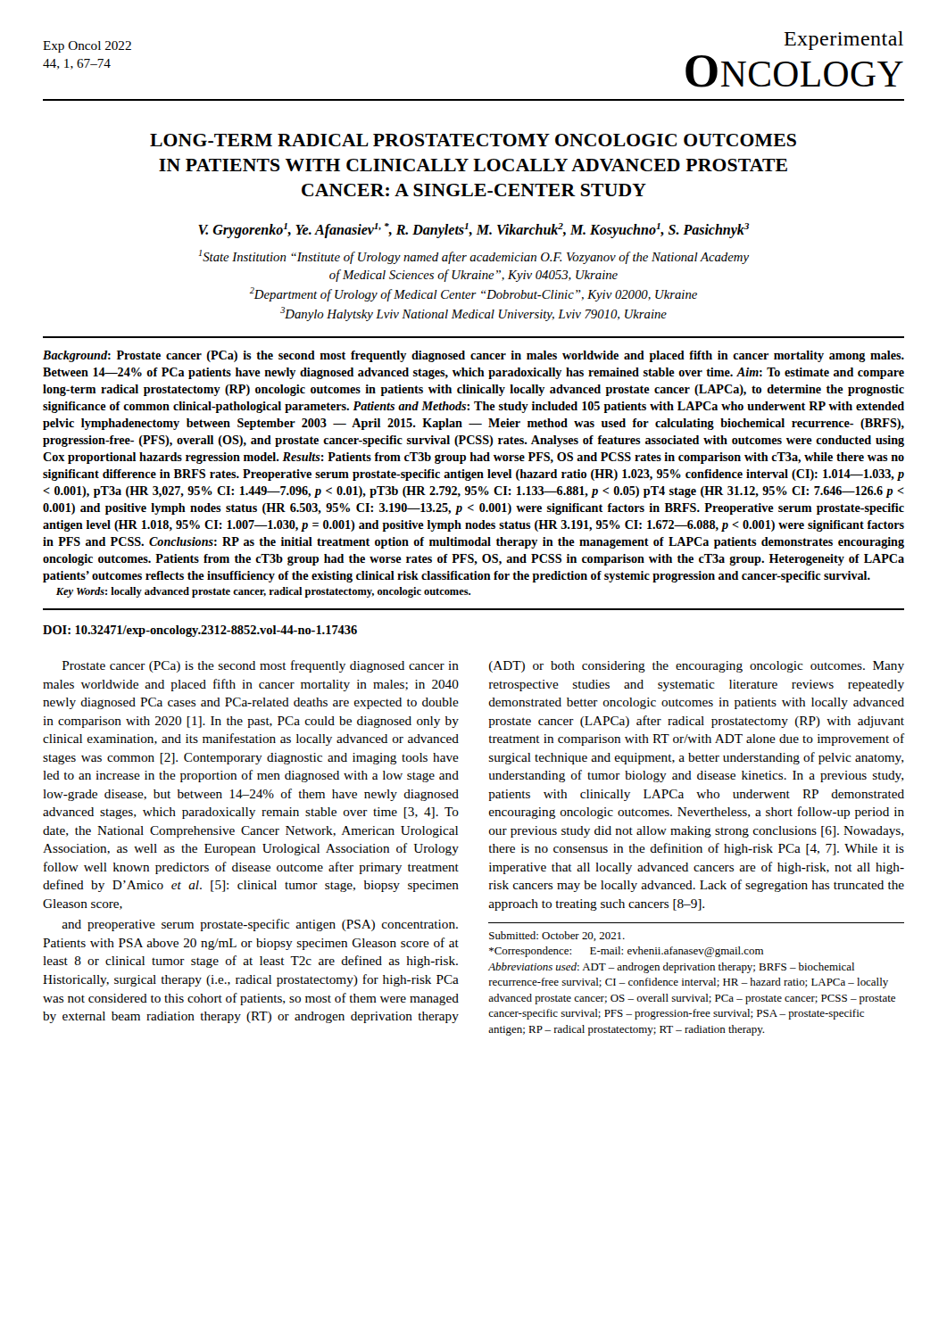Exp Oncol 2022
44, 1, 67–74
Experimental
ONCOLOGY
Long-term radical prostatectomy oncologic outcomes
in patients with clinically locally advanced prostate
cancer: a single-center study
V. Grygorenko1, Ye. Afanasiev1, *, R. Danylets1, M. Vikarchuk2, M. Kosyuchno1, S. Pasichnyk3
1State Institution “Institute of Urology named after academician O.F. Vozyanov of the National Academy
of Medical Sciences of Ukraine”, Kyiv 04053, Ukraine
2Department of Urology of Medical Center “Dobrobut-Clinic”, Kyiv 02000, Ukraine
3Danylo Halytsky Lviv National Medical University, Lviv 79010, Ukraine
Background: Prostate cancer (PCa) is the second most frequently diagnosed cancer in males worldwide and placed fifth in cancer mortality among males. Between 14—24% of PCa patients have newly diagnosed advanced stages, which paradoxically has remained stable over time. Aim: To estimate and compare long-term radical prostatectomy (RP) oncologic outcomes in patients with clinically locally advanced prostate cancer (LAPCa), to determine the prognostic significance of common clinical-pathological parameters. Patients and Methods: The study included 105 patients with LAPCa who underwent RP with extended pelvic lymphadenectomy between September 2003 — April 2015. Kaplan — Meier method was used for calculating biochemical recurrence- (BRFS), progression-free- (PFS), overall (OS), and prostate cancer-specific survival (PCSS) rates. Analyses of features associated with outcomes were conducted using Cox proportional hazards regression model. Results: Patients from cT3b group had worse PFS, OS and PCSS rates in comparison with cT3a, while there was no significant difference in BRFS rates. Preoperative serum prostate-specific antigen level (hazard ratio (HR) 1.023, 95% confidence interval (CI): 1.014—1.033, p < 0.001), pT3a (HR 3,027, 95% CI: 1.449—7.096, p < 0.01), pT3b (HR 2.792, 95% CI: 1.133—6.881, p < 0.05) pT4 stage (HR 31.12, 95% CI: 7.646—126.6 p < 0.001) and positive lymph nodes status (HR 6.503, 95% CI: 3.190—13.25, p < 0.001) were significant factors in BRFS. Preoperative serum prostate-specific antigen level (HR 1.018, 95% CI: 1.007—1.030, p = 0.001) and positive lymph nodes status (HR 3.191, 95% CI: 1.672—6.088, p < 0.001) were significant factors in PFS and PCSS. Conclusions: RP as the initial treatment option of multimodal therapy in the management of LAPCa patients demonstrates encouraging oncologic outcomes. Patients from the cT3b group had the worse rates of PFS, OS, and PCSS in comparison with the cT3a group. Heterogeneity of LAPCa patients’ outcomes reflects the insufficiency of the existing clinical risk classification for the prediction of systemic progression and cancer-specific survival.
Key Words: locally advanced prostate cancer, radical prostatectomy, oncologic outcomes.
DOI: 10.32471/exp-oncology.2312-8852.vol-44-no-1.17436
Prostate cancer (PCa) is the second most frequently diagnosed cancer in males worldwide and placed fifth in cancer mortality in males; in 2040 newly diagnosed PCa cases and PCa-related deaths are expected to double in comparison with 2020 [1]. In the past, PCa could be diagnosed only by clinical examination, and its manifestation as locally advanced or advanced stages was common [2]. Contemporary diagnostic and imaging tools have led to an increase in the proportion of men diagnosed with a low stage and low-grade disease, but between 14–24% of them have newly diagnosed advanced stages, which paradoxically remain stable over time [3, 4]. To date, the National Comprehensive Cancer Network, American Urological Association, as well as the European Urological Association of Urology follow well known predictors of disease outcome after primary treatment defined by D’Amico et al. [5]: clinical tumor stage, biopsy specimen Gleason score,
and preoperative serum prostate-specific antigen (PSA) concentration. Patients with PSA above 20 ng/mL or biopsy specimen Gleason score of at least 8 or clinical tumor stage of at least T2c are defined as high-risk. Historically, surgical therapy (i.e., radical prostatectomy) for high-risk PCa was not considered to this cohort of patients, so most of them were managed by external beam radiation therapy (RT) or androgen deprivation therapy (ADT) or both considering the encouraging oncologic outcomes. Many retrospective studies and systematic literature reviews repeatedly demonstrated better oncologic outcomes in patients with locally advanced prostate cancer (LAPCa) after radical prostatectomy (RP) with adjuvant treatment in comparison with RT or/with ADT alone due to improvement of surgical technique and equipment, a better understanding of pelvic anatomy, understanding of tumor biology and disease kinetics. In a previous study, patients with clinically LAPCa who underwent RP demonstrated encouraging oncologic outcomes. Nevertheless, a short follow-up period in our previous study did not allow making strong conclusions [6]. Nowadays, there is no consensus in the definition of high-risk PCa [4, 7]. While it is imperative that all locally advanced cancers are of high-risk, not all high-risk cancers may be locally advanced. Lack of segregation has truncated the approach to treating such cancers [8–9].
Submitted: October 20, 2021.
*Correspondence: E-mail: evhenii.afanasev@gmail.com
Abbreviations used: ADT – androgen deprivation therapy; BRFS – biochemical recurrence-free survival; CI – confidence interval; HR – hazard ratio; LAPCa – locally advanced prostate cancer; OS – overall survival; PCa – prostate cancer; PCSS – prostate cancer-specific survival; PFS – progression-free survival; PSA – prostate-specific antigen; RP – radical prostatectomy; RT – radiation therapy.